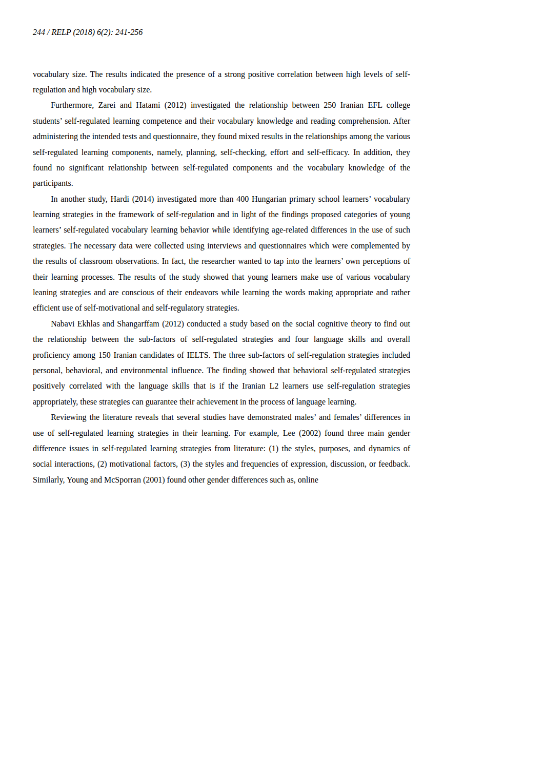244 / RELP (2018) 6(2): 241-256
vocabulary size. The results indicated the presence of a strong positive correlation between high levels of self-regulation and high vocabulary size.
Furthermore, Zarei and Hatami (2012) investigated the relationship between 250 Iranian EFL college students’ self-regulated learning competence and their vocabulary knowledge and reading comprehension. After administering the intended tests and questionnaire, they found mixed results in the relationships among the various self-regulated learning components, namely, planning, self-checking, effort and self-efficacy. In addition, they found no significant relationship between self-regulated components and the vocabulary knowledge of the participants.
In another study, Hardi (2014) investigated more than 400 Hungarian primary school learners’ vocabulary learning strategies in the framework of self-regulation and in light of the findings proposed categories of young learners’ self-regulated vocabulary learning behavior while identifying age-related differences in the use of such strategies. The necessary data were collected using interviews and questionnaires which were complemented by the results of classroom observations. In fact, the researcher wanted to tap into the learners’ own perceptions of their learning processes. The results of the study showed that young learners make use of various vocabulary leaning strategies and are conscious of their endeavors while learning the words making appropriate and rather efficient use of self-motivational and self-regulatory strategies.
Nabavi Ekhlas and Shangarffam (2012) conducted a study based on the social cognitive theory to find out the relationship between the sub-factors of self-regulated strategies and four language skills and overall proficiency among 150 Iranian candidates of IELTS. The three sub-factors of self-regulation strategies included personal, behavioral, and environmental influence. The finding showed that behavioral self-regulated strategies positively correlated with the language skills that is if the Iranian L2 learners use self-regulation strategies appropriately, these strategies can guarantee their achievement in the process of language learning.
Reviewing the literature reveals that several studies have demonstrated males’ and females’ differences in use of self-regulated learning strategies in their learning. For example, Lee (2002) found three main gender difference issues in self-regulated learning strategies from literature: (1) the styles, purposes, and dynamics of social interactions, (2) motivational factors, (3) the styles and frequencies of expression, discussion, or feedback. Similarly, Young and McSporran (2001) found other gender differences such as, online